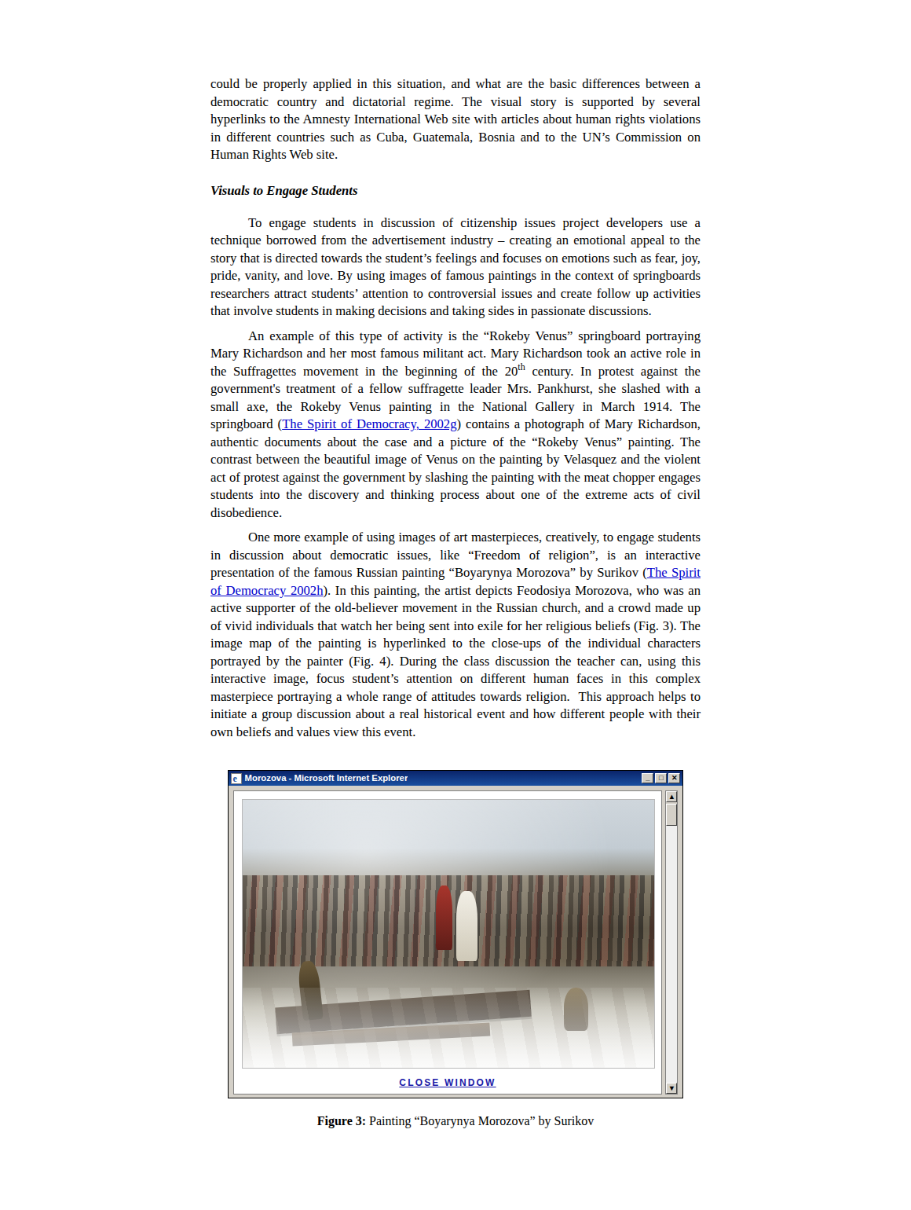could be properly applied in this situation, and what are the basic differences between a democratic country and dictatorial regime. The visual story is supported by several hyperlinks to the Amnesty International Web site with articles about human rights violations in different countries such as Cuba, Guatemala, Bosnia and to the UN’s Commission on Human Rights Web site.
Visuals to Engage Students
To engage students in discussion of citizenship issues project developers use a technique borrowed from the advertisement industry – creating an emotional appeal to the story that is directed towards the student’s feelings and focuses on emotions such as fear, joy, pride, vanity, and love. By using images of famous paintings in the context of springboards researchers attract students’ attention to controversial issues and create follow up activities that involve students in making decisions and taking sides in passionate discussions.
An example of this type of activity is the “Rokeby Venus” springboard portraying Mary Richardson and her most famous militant act. Mary Richardson took an active role in the Suffragettes movement in the beginning of the 20th century. In protest against the government's treatment of a fellow suffragette leader Mrs. Pankhurst, she slashed with a small axe, the Rokeby Venus painting in the National Gallery in March 1914. The springboard (The Spirit of Democracy, 2002g) contains a photograph of Mary Richardson, authentic documents about the case and a picture of the “Rokeby Venus” painting. The contrast between the beautiful image of Venus on the painting by Velasquez and the violent act of protest against the government by slashing the painting with the meat chopper engages students into the discovery and thinking process about one of the extreme acts of civil disobedience.
One more example of using images of art masterpieces, creatively, to engage students in discussion about democratic issues, like “Freedom of religion”, is an interactive presentation of the famous Russian painting “Boyarynya Morozova” by Surikov (The Spirit of Democracy 2002h). In this painting, the artist depicts Feodosiya Morozova, who was an active supporter of the old-believer movement in the Russian church, and a crowd made up of vivid individuals that watch her being sent into exile for her religious beliefs (Fig. 3). The image map of the painting is hyperlinked to the close-ups of the individual characters portrayed by the painter (Fig. 4). During the class discussion the teacher can, using this interactive image, focus student’s attention on different human faces in this complex masterpiece portraying a whole range of attitudes towards religion. This approach helps to initiate a group discussion about a real historical event and how different people with their own beliefs and values view this event.
Morozova - Microsoft Internet Explorer _ □ ✕
CLOSE WINDOW
▲
▼
Figure 3: Painting “Boyarynya Morozova” by Surikov